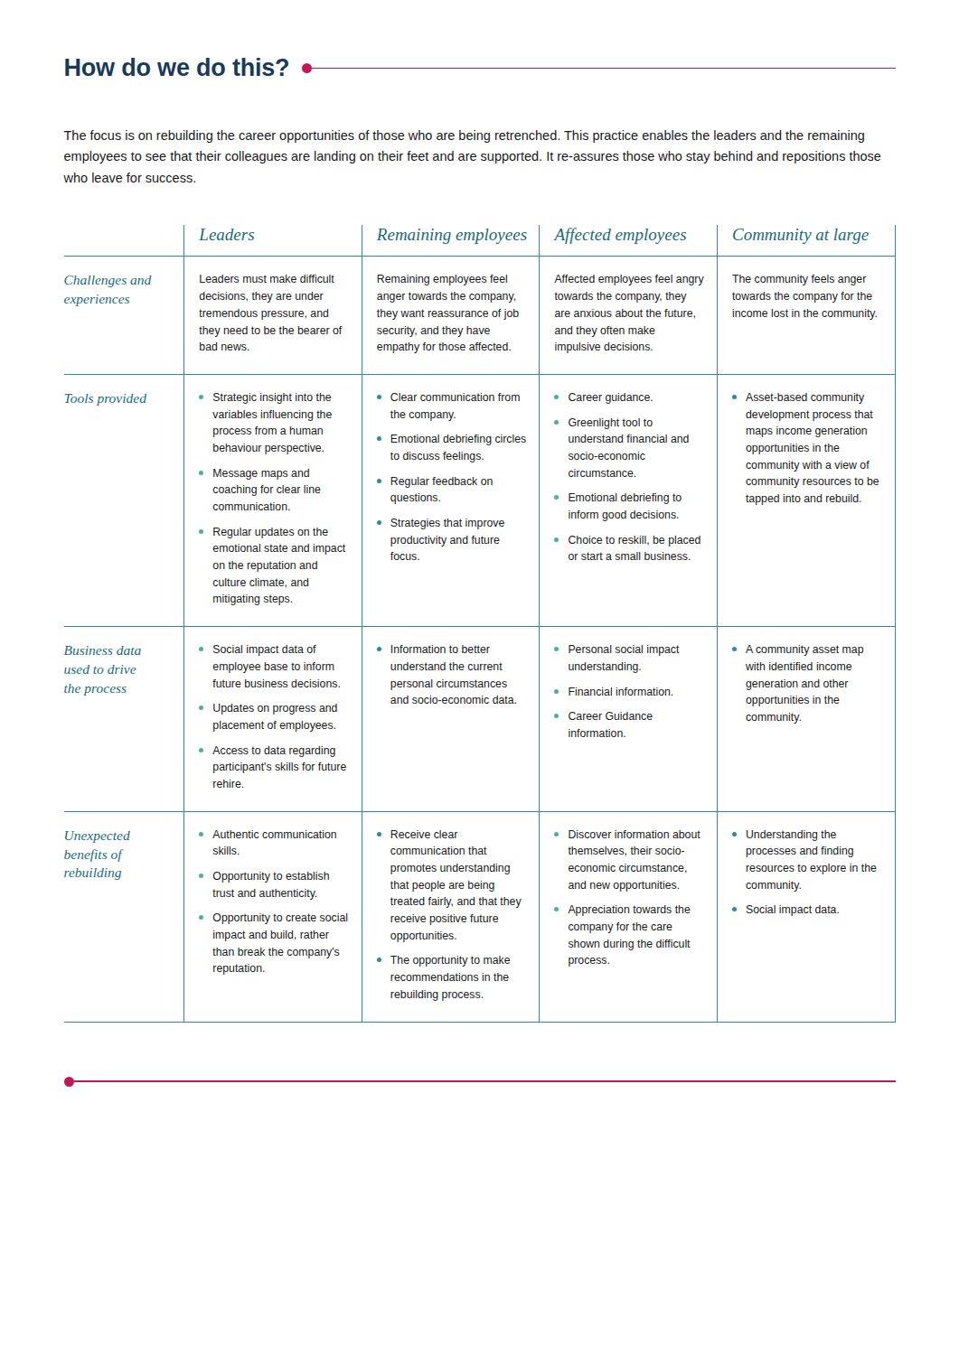How do we do this?
The focus is on rebuilding the career opportunities of those who are being retrenched. This practice enables the leaders and the remaining employees to see that their colleagues are landing on their feet and are supported. It re-assures those who stay behind and repositions those who leave for success.
| | Leaders | Remaining employees | Affected employees | Community at large |
| --- | --- | --- | --- | --- |
| Challenges and experiences | Leaders must make difficult decisions, they are under tremendous pressure, and they need to be the bearer of bad news. | Remaining employees feel anger towards the company, they want reassurance of job security, and they have empathy for those affected. | Affected employees feel angry towards the company, they are anxious about the future, and they often make impulsive decisions. | The community feels anger towards the company for the income lost in the community. |
| Tools provided | Strategic insight into the variables influencing the process from a human behaviour perspective. Message maps and coaching for clear line communication. Regular updates on the emotional state and impact on the reputation and culture climate, and mitigating steps. | Clear communication from the company. Emotional debriefing circles to discuss feelings. Regular feedback on questions. Strategies that improve productivity and future focus. | Career guidance. Greenlight tool to understand financial and socio-economic circumstance. Emotional debriefing to inform good decisions. Choice to reskill, be placed or start a small business. | Asset-based community development process that maps income generation opportunities in the community with a view of community resources to be tapped into and rebuild. |
| Business data used to drive the process | Social impact data of employee base to inform future business decisions. Updates on progress and placement of employees. Access to data regarding participant's skills for future rehire. | Information to better understand the current personal circumstances and socio-economic data. | Personal social impact understanding. Financial information. Career Guidance information. | A community asset map with identified income generation and other opportunities in the community. |
| Unexpected benefits of rebuilding | Authentic communication skills. Opportunity to establish trust and authenticity. Opportunity to create social impact and build, rather than break the company's reputation. | Receive clear communication that promotes understanding that people are being treated fairly, and that they receive positive future opportunities. The opportunity to make recommendations in the rebuilding process. | Discover information about themselves, their socio-economic circumstance, and new opportunities. Appreciation towards the company for the care shown during the difficult process. | Understanding the processes and finding resources to explore in the community. Social impact data. |